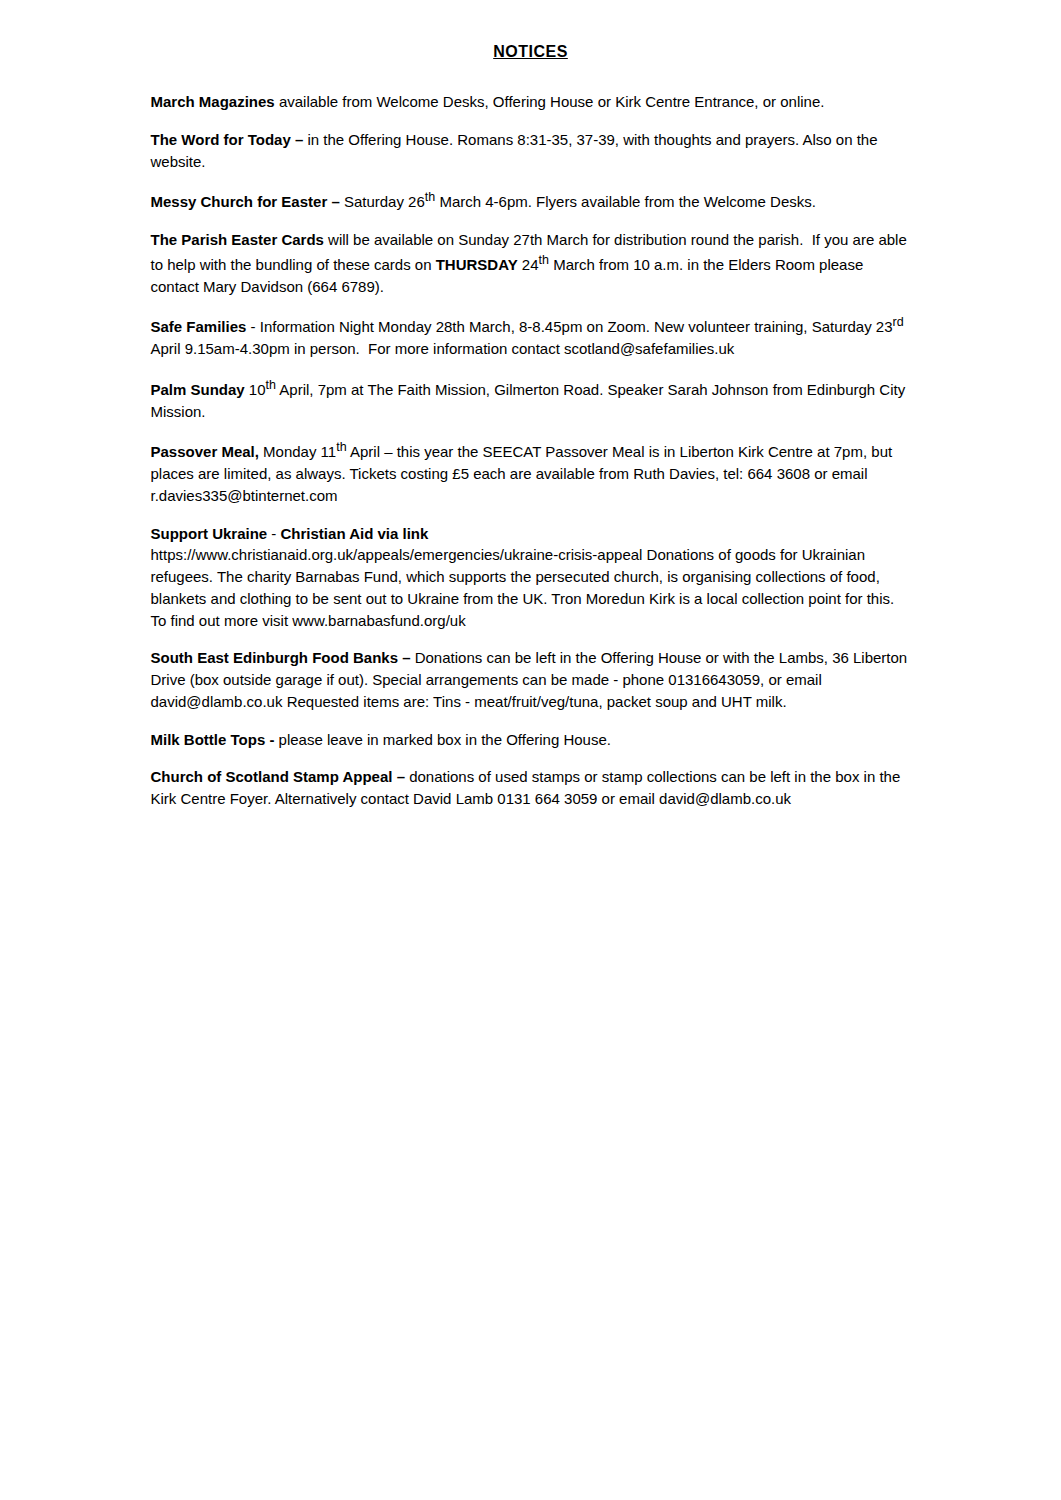NOTICES
March Magazines available from Welcome Desks, Offering House or Kirk Centre Entrance, or online.
The Word for Today – in the Offering House. Romans 8:31-35, 37-39, with thoughts and prayers. Also on the website.
Messy Church for Easter – Saturday 26th March 4-6pm. Flyers available from the Welcome Desks.
The Parish Easter Cards will be available on Sunday 27th March for distribution round the parish. If you are able to help with the bundling of these cards on THURSDAY 24th March from 10 a.m. in the Elders Room please contact Mary Davidson (664 6789).
Safe Families - Information Night Monday 28th March, 8-8.45pm on Zoom. New volunteer training, Saturday 23rd April 9.15am-4.30pm in person. For more information contact scotland@safefamilies.uk
Palm Sunday 10th April, 7pm at The Faith Mission, Gilmerton Road. Speaker Sarah Johnson from Edinburgh City Mission.
Passover Meal, Monday 11th April – this year the SEECAT Passover Meal is in Liberton Kirk Centre at 7pm, but places are limited, as always. Tickets costing £5 each are available from Ruth Davies, tel: 664 3608 or email r.davies335@btinternet.com
Support Ukraine - Christian Aid via link
https://www.christianaid.org.uk/appeals/emergencies/ukraine-crisis-appeal Donations of goods for Ukrainian refugees. The charity Barnabas Fund, which supports the persecuted church, is organising collections of food, blankets and clothing to be sent out to Ukraine from the UK. Tron Moredun Kirk is a local collection point for this. To find out more visit www.barnabasfund.org/uk
South East Edinburgh Food Banks – Donations can be left in the Offering House or with the Lambs, 36 Liberton Drive (box outside garage if out). Special arrangements can be made - phone 01316643059, or email david@dlamb.co.uk Requested items are: Tins - meat/fruit/veg/tuna, packet soup and UHT milk.
Milk Bottle Tops - please leave in marked box in the Offering House.
Church of Scotland Stamp Appeal – donations of used stamps or stamp collections can be left in the box in the Kirk Centre Foyer. Alternatively contact David Lamb 0131 664 3059 or email david@dlamb.co.uk